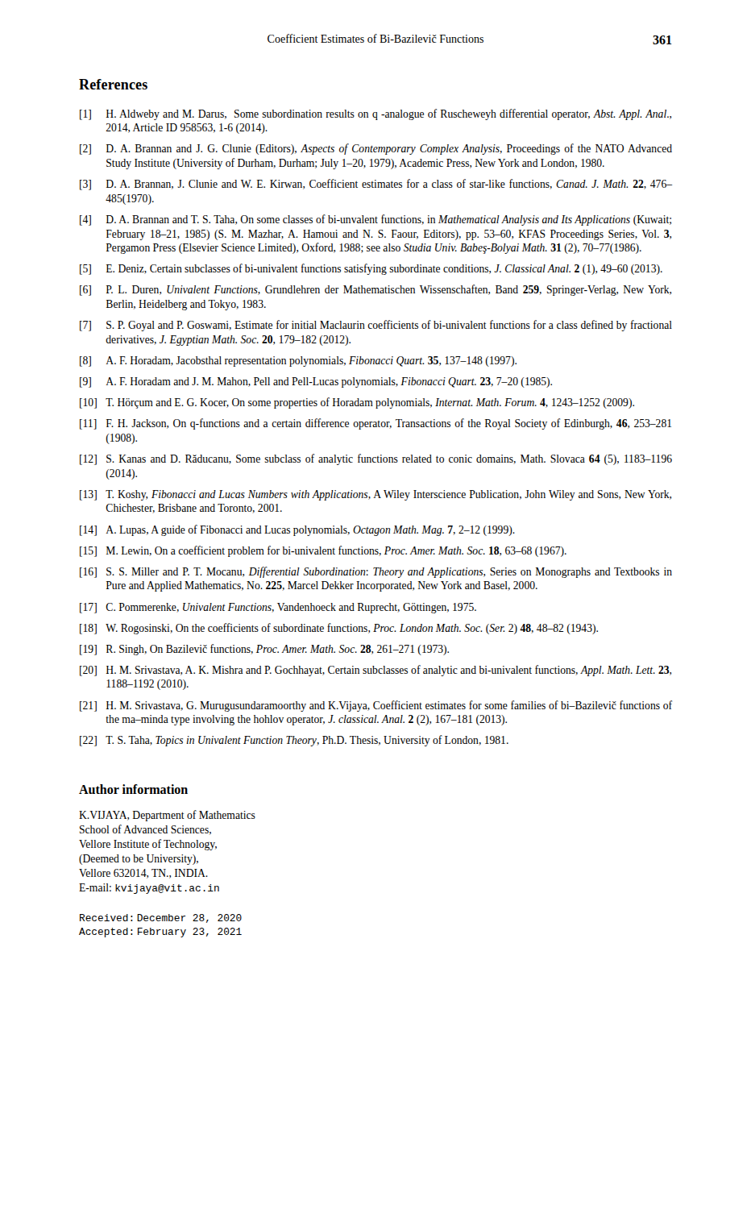Coefficient Estimates of Bi-Bazilevič Functions 361
References
H. Aldweby and M. Darus, Some subordination results on q -analogue of Ruscheweyh differential operator, Abst. Appl. Anal., 2014, Article ID 958563, 1-6 (2014).
D. A. Brannan and J. G. Clunie (Editors), Aspects of Contemporary Complex Analysis, Proceedings of the NATO Advanced Study Institute (University of Durham, Durham; July 1–20, 1979), Academic Press, New York and London, 1980.
D. A. Brannan, J. Clunie and W. E. Kirwan, Coefficient estimates for a class of star-like functions, Canad. J. Math. 22, 476–485(1970).
D. A. Brannan and T. S. Taha, On some classes of bi-unvalent functions, in Mathematical Analysis and Its Applications (Kuwait; February 18–21, 1985) (S. M. Mazhar, A. Hamoui and N. S. Faour, Editors), pp. 53–60, KFAS Proceedings Series, Vol. 3, Pergamon Press (Elsevier Science Limited), Oxford, 1988; see also Studia Univ. Babeş-Bolyai Math. 31 (2), 70–77(1986).
E. Deniz, Certain subclasses of bi-univalent functions satisfying subordinate conditions, J. Classical Anal. 2 (1), 49–60 (2013).
P. L. Duren, Univalent Functions, Grundlehren der Mathematischen Wissenschaften, Band 259, Springer-Verlag, New York, Berlin, Heidelberg and Tokyo, 1983.
S. P. Goyal and P. Goswami, Estimate for initial Maclaurin coefficients of bi-univalent functions for a class defined by fractional derivatives, J. Egyptian Math. Soc. 20, 179–182 (2012).
A. F. Horadam, Jacobsthal representation polynomials, Fibonacci Quart. 35, 137–148 (1997).
A. F. Horadam and J. M. Mahon, Pell and Pell-Lucas polynomials, Fibonacci Quart. 23, 7–20 (1985).
T. Hörçum and E. G. Kocer, On some properties of Horadam polynomials, Internat. Math. Forum. 4, 1243–1252 (2009).
F. H. Jackson, On q-functions and a certain difference operator, Transactions of the Royal Society of Edinburgh, 46, 253–281 (1908).
S. Kanas and D. Răducanu, Some subclass of analytic functions related to conic domains, Math. Slovaca 64 (5), 1183–1196 (2014).
T. Koshy, Fibonacci and Lucas Numbers with Applications, A Wiley Interscience Publication, John Wiley and Sons, New York, Chichester, Brisbane and Toronto, 2001.
A. Lupas, A guide of Fibonacci and Lucas polynomials, Octagon Math. Mag. 7, 2–12 (1999).
M. Lewin, On a coefficient problem for bi-univalent functions, Proc. Amer. Math. Soc. 18, 63–68 (1967).
S. S. Miller and P. T. Mocanu, Differential Subordination: Theory and Applications, Series on Monographs and Textbooks in Pure and Applied Mathematics, No. 225, Marcel Dekker Incorporated, New York and Basel, 2000.
C. Pommerenke, Univalent Functions, Vandenhoeck and Ruprecht, Göttingen, 1975.
W. Rogosinski, On the coefficients of subordinate functions, Proc. London Math. Soc. (Ser. 2) 48, 48–82 (1943).
R. Singh, On Bazilevič functions, Proc. Amer. Math. Soc. 28, 261–271 (1973).
H. M. Srivastava, A. K. Mishra and P. Gochhayat, Certain subclasses of analytic and bi-univalent functions, Appl. Math. Lett. 23, 1188–1192 (2010).
H. M. Srivastava, G. Murugusundaramoorthy and K.Vijaya, Coefficient estimates for some families of bi–Bazilevič functions of the ma–minda type involving the hohlov operator, J. classical. Anal. 2 (2), 167–181 (2013).
T. S. Taha, Topics in Univalent Function Theory, Ph.D. Thesis, University of London, 1981.
Author information
K.VIJAYA, Department of Mathematics
School of Advanced Sciences,
Vellore Institute of Technology,
(Deemed to be University),
Vellore 632014, TN., INDIA.
E-mail: kvijaya@vit.ac.in
Received: December 28, 2020
Accepted: February 23, 2021